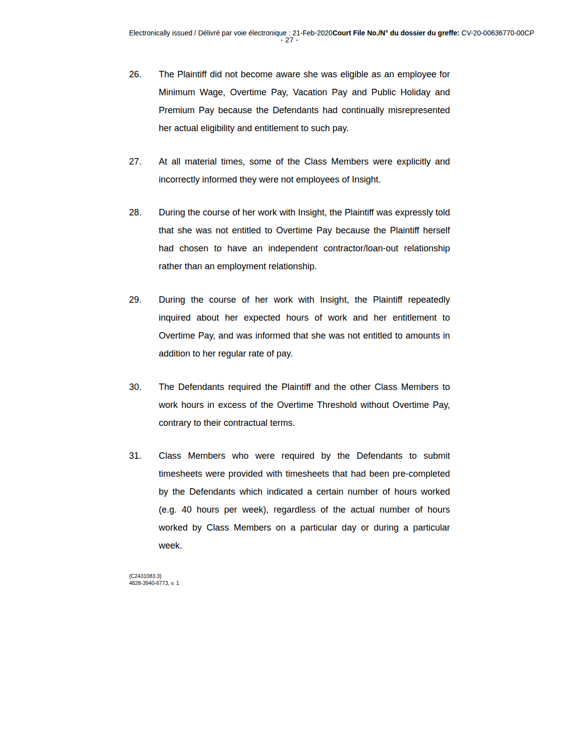Electronically issued / Délivré par voie électronique : 21-Feb-2020
Court File No./N° du dossier du greffe: CV-20-00636770-00CP
- 27 -
26.
The Plaintiff did not become aware she was eligible as an employee for Minimum Wage, Overtime Pay, Vacation Pay and Public Holiday and Premium Pay because the Defendants had continually misrepresented her actual eligibility and entitlement to such pay.
27.
At all material times, some of the Class Members were explicitly and incorrectly informed they were not employees of Insight.
28.
During the course of her work with Insight, the Plaintiff was expressly told that she was not entitled to Overtime Pay because the Plaintiff herself had chosen to have an independent contractor/loan-out relationship rather than an employment relationship.
29.
During the course of her work with Insight, the Plaintiff repeatedly inquired about her expected hours of work and her entitlement to Overtime Pay, and was informed that she was not entitled to amounts in addition to her regular rate of pay.
30.
The Defendants required the Plaintiff and the other Class Members to work hours in excess of the Overtime Threshold without Overtime Pay, contrary to their contractual terms.
31.
Class Members who were required by the Defendants to submit timesheets were provided with timesheets that had been pre-completed by the Defendants which indicated a certain number of hours worked (e.g. 40 hours per week), regardless of the actual number of hours worked by Class Members on a particular day or during a particular week.
{C2431083.3}
4828-3940-6773, v. 1